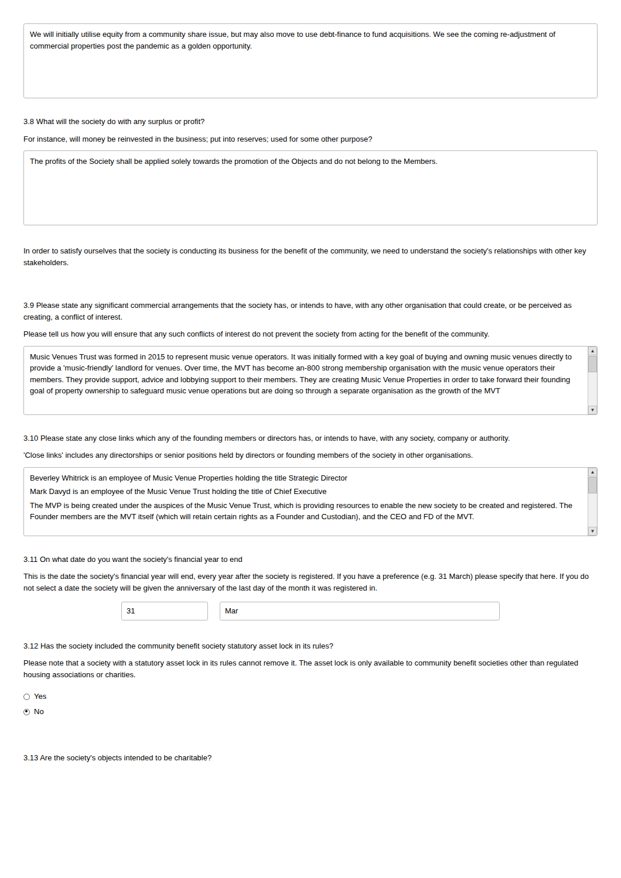We will initially utilise equity from a community share issue, but may also move to use debt-finance to fund acquisitions. We see the coming re-adjustment of commercial properties post the pandemic as a golden opportunity.
3.8 What will the society do with any surplus or profit?
For instance, will money be reinvested in the business; put into reserves; used for some other purpose?
The profits of the Society shall be applied solely towards the promotion of the Objects and do not belong to the Members.
In order to satisfy ourselves that the society is conducting its business for the benefit of the community, we need to understand the society's relationships with other key stakeholders.
3.9 Please state any significant commercial arrangements that the society has, or intends to have, with any other organisation that could create, or be perceived as creating, a conflict of interest.
Please tell us how you will ensure that any such conflicts of interest do not prevent the society from acting for the benefit of the community.
▲
▼
Music Venues Trust was formed in 2015 to represent music venue operators. It was initially formed with a key goal of buying and owning music venues directly to provide a 'music-friendly' landlord for venues. Over time, the MVT has become an-800 strong membership organisation with the music venue operators their members. They provide support, advice and lobbying support to their members. They are creating Music Venue Properties in order to take forward their founding goal of property ownership to safeguard music venue operations but are doing so through a separate organisation as the growth of the MVT
3.10 Please state any close links which any of the founding members or directors has, or intends to have, with any society, company or authority.
'Close links' includes any directorships or senior positions held by directors or founding members of the society in other organisations.
▲
▼
Beverley Whitrick is an employee of Music Venue Properties holding the title Strategic Director
Mark Davyd is an employee of the Music Venue Trust holding the title of Chief Executive
The MVP is being created under the auspices of the Music Venue Trust, which is providing resources to enable the new society to be created and registered. The Founder members are the MVT itself (which will retain certain rights as a Founder and Custodian), and the CEO and FD of the MVT.
3.11 On what date do you want the society's financial year to end
This is the date the society's financial year will end, every year after the society is registered. If you have a preference (e.g. 31 March) please specify that here. If you do not select a date the society will be given the anniversary of the last day of the month it was registered in.
31
Mar
3.12 Has the society included the community benefit society statutory asset lock in its rules?
Please note that a society with a statutory asset lock in its rules cannot remove it. The asset lock is only available to community benefit societies other than regulated housing associations or charities.
Yes
No
3.13 Are the society's objects intended to be charitable?